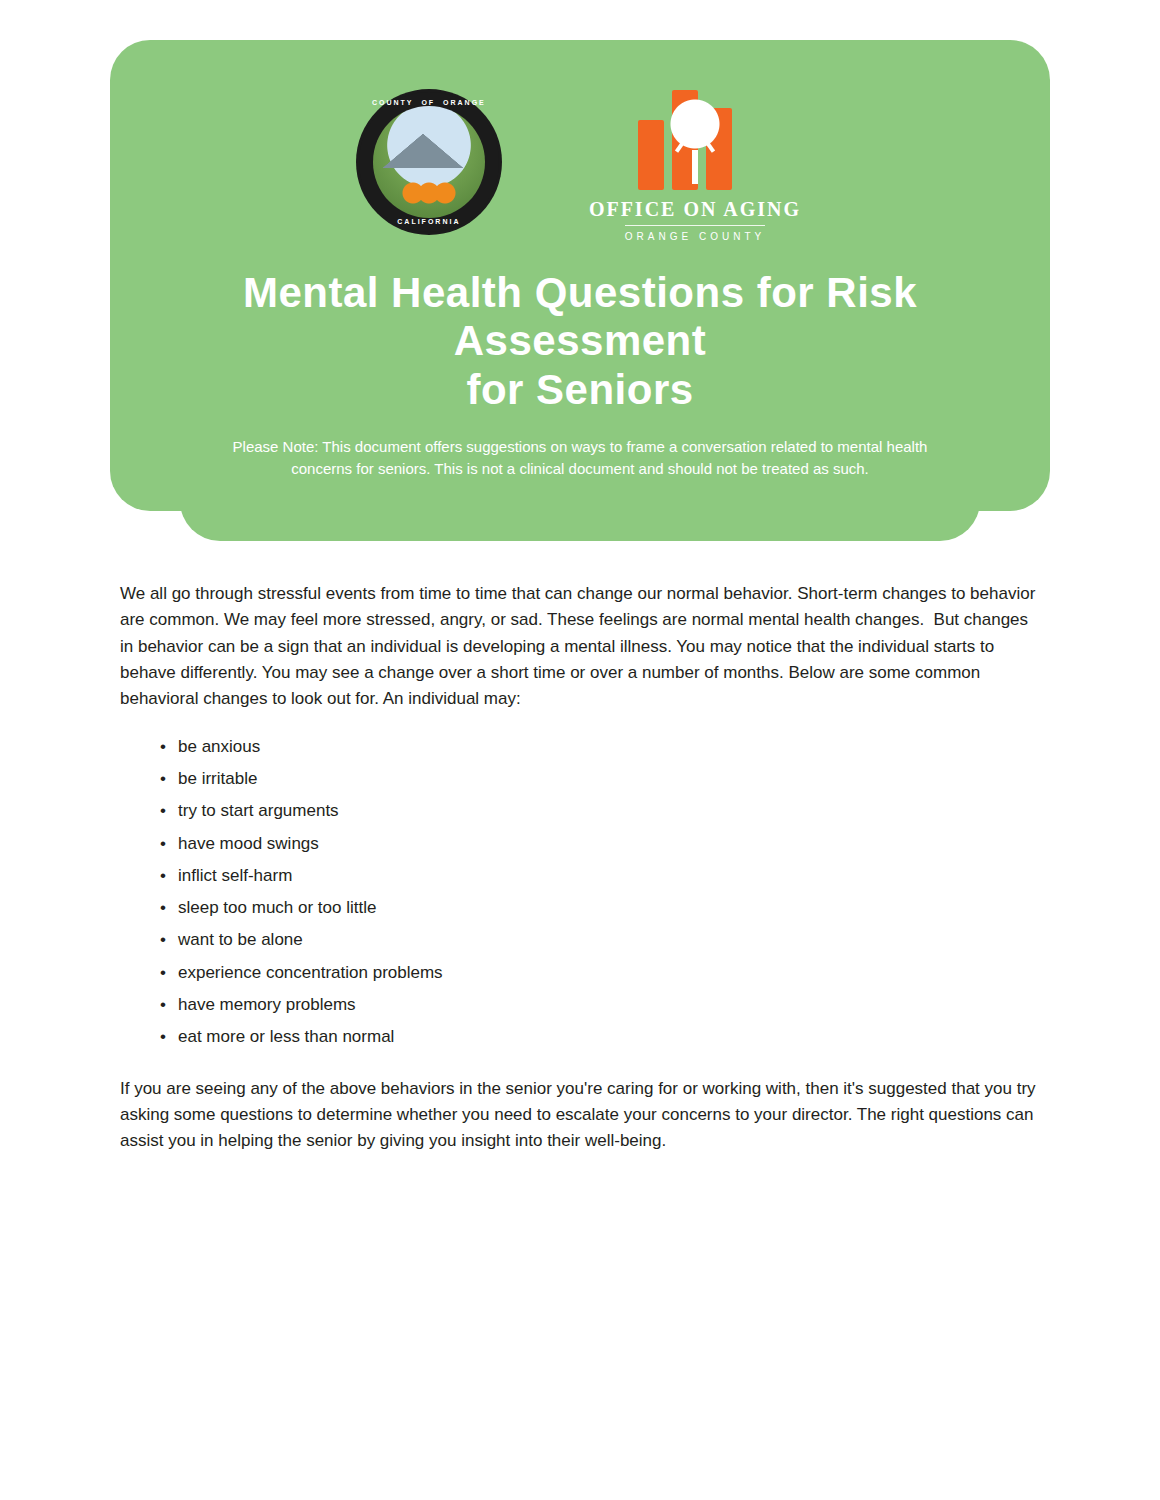COUNTY OF ORANGE
CALIFORNIA
OFFICE ON AGING
ORANGE COUNTY
Mental Health Questions for Risk Assessment
for Seniors
Please Note: This document offers suggestions on ways to frame a conversation related to mental health concerns for seniors. This is not a clinical document and should not be treated as such.
We all go through stressful events from time to time that can change our normal behavior. Short-term changes to behavior are common. We may feel more stressed, angry, or sad. These feelings are normal mental health changes. But changes in behavior can be a sign that an individual is developing a mental illness. You may notice that the individual starts to behave differently. You may see a change over a short time or over a number of months. Below are some common behavioral changes to look out for. An individual may:
be anxious
be irritable
try to start arguments
have mood swings
inflict self-harm
sleep too much or too little
want to be alone
experience concentration problems
have memory problems
eat more or less than normal
If you are seeing any of the above behaviors in the senior you're caring for or working with, then it's suggested that you try asking some questions to determine whether you need to escalate your concerns to your director. The right questions can assist you in helping the senior by giving you insight into their well-being.